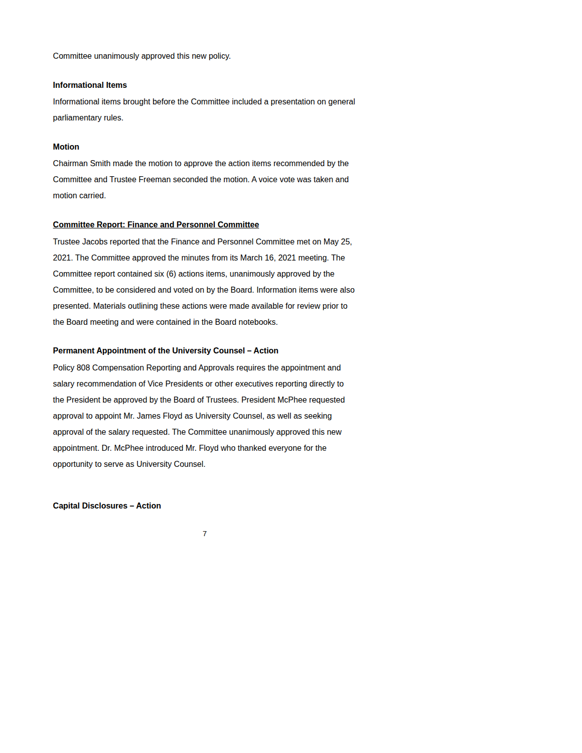Committee unanimously approved this new policy.
Informational Items
Informational items brought before the Committee included a presentation on general parliamentary rules.
Motion
Chairman Smith made the motion to approve the action items recommended by the Committee and Trustee Freeman seconded the motion. A voice vote was taken and motion carried.
Committee Report: Finance and Personnel Committee
Trustee Jacobs reported that the Finance and Personnel Committee met on May 25, 2021. The Committee approved the minutes from its March 16, 2021 meeting. The Committee report contained six (6) actions items, unanimously approved by the Committee, to be considered and voted on by the Board. Information items were also presented. Materials outlining these actions were made available for review prior to the Board meeting and were contained in the Board notebooks.
Permanent Appointment of the University Counsel – Action
Policy 808 Compensation Reporting and Approvals requires the appointment and salary recommendation of Vice Presidents or other executives reporting directly to the President be approved by the Board of Trustees. President McPhee requested approval to appoint Mr. James Floyd as University Counsel, as well as seeking approval of the salary requested. The Committee unanimously approved this new appointment. Dr. McPhee introduced Mr. Floyd who thanked everyone for the opportunity to serve as University Counsel.
Capital Disclosures – Action
7